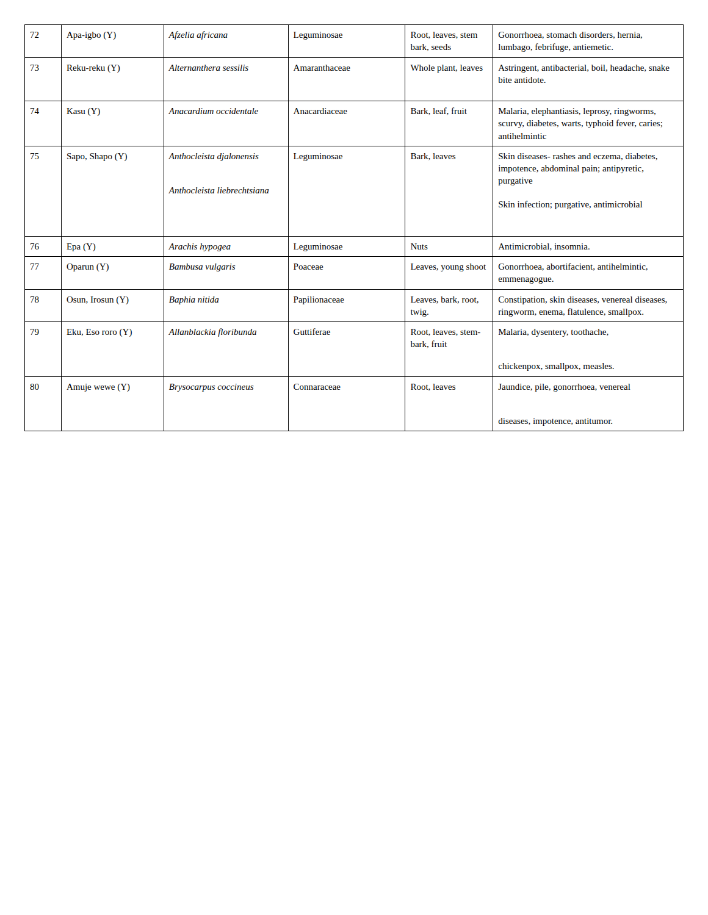| 72 | Apa-igbo (Y) | Afzelia africana | Leguminosae | Root, leaves, stem bark, seeds | Gonorrhoea, stomach disorders, hernia, lumbago, febrifuge, antiemetic. |
| 73 | Reku-reku (Y) | Alternanthera sessilis | Amaranthaceae | Whole plant, leaves | Astringent, antibacterial, boil, headache, snake bite antidote. |
| 74 | Kasu (Y) | Anacardium occidentale | Anacardiaceae | Bark, leaf, fruit | Malaria, elephantiasis, leprosy, ringworms, scurvy, diabetes, warts, typhoid fever, caries; antihelmintic |
| 75 | Sapo, Shapo (Y) | Anthocleista djalonensis Anthocleista liebrechtsiana | Leguminosae | Bark, leaves | Skin diseases- rashes and eczema, diabetes, impotence, abdominal pain; antipyretic, purgative Skin infection; purgative, antimicrobial |
| 76 | Epa (Y) | Arachis hypogea | Leguminosae | Nuts | Antimicrobial, insomnia. |
| 77 | Oparun (Y) | Bambusa vulgaris | Poaceae | Leaves, young shoot | Gonorrhoea, abortifacient, antihelmintic, emmenagogue. |
| 78 | Osun, Irosun (Y) | Baphia nitida | Papilionaceae | Leaves, bark, root, twig. | Constipation, skin diseases, venereal diseases, ringworm, enema, flatulence, smallpox. |
| 79 | Eku, Eso roro (Y) | Allanblackia floribunda | Guttiferae | Root, leaves, stem-bark, fruit | Malaria, dysentery, toothache, chickenpox, smallpox, measles. |
| 80 | Amuje wewe (Y) | Brysocarpus coccineus | Connaraceae | Root, leaves | Jaundice, pile, gonorrhoea, venereal diseases, impotence, antitumor. |